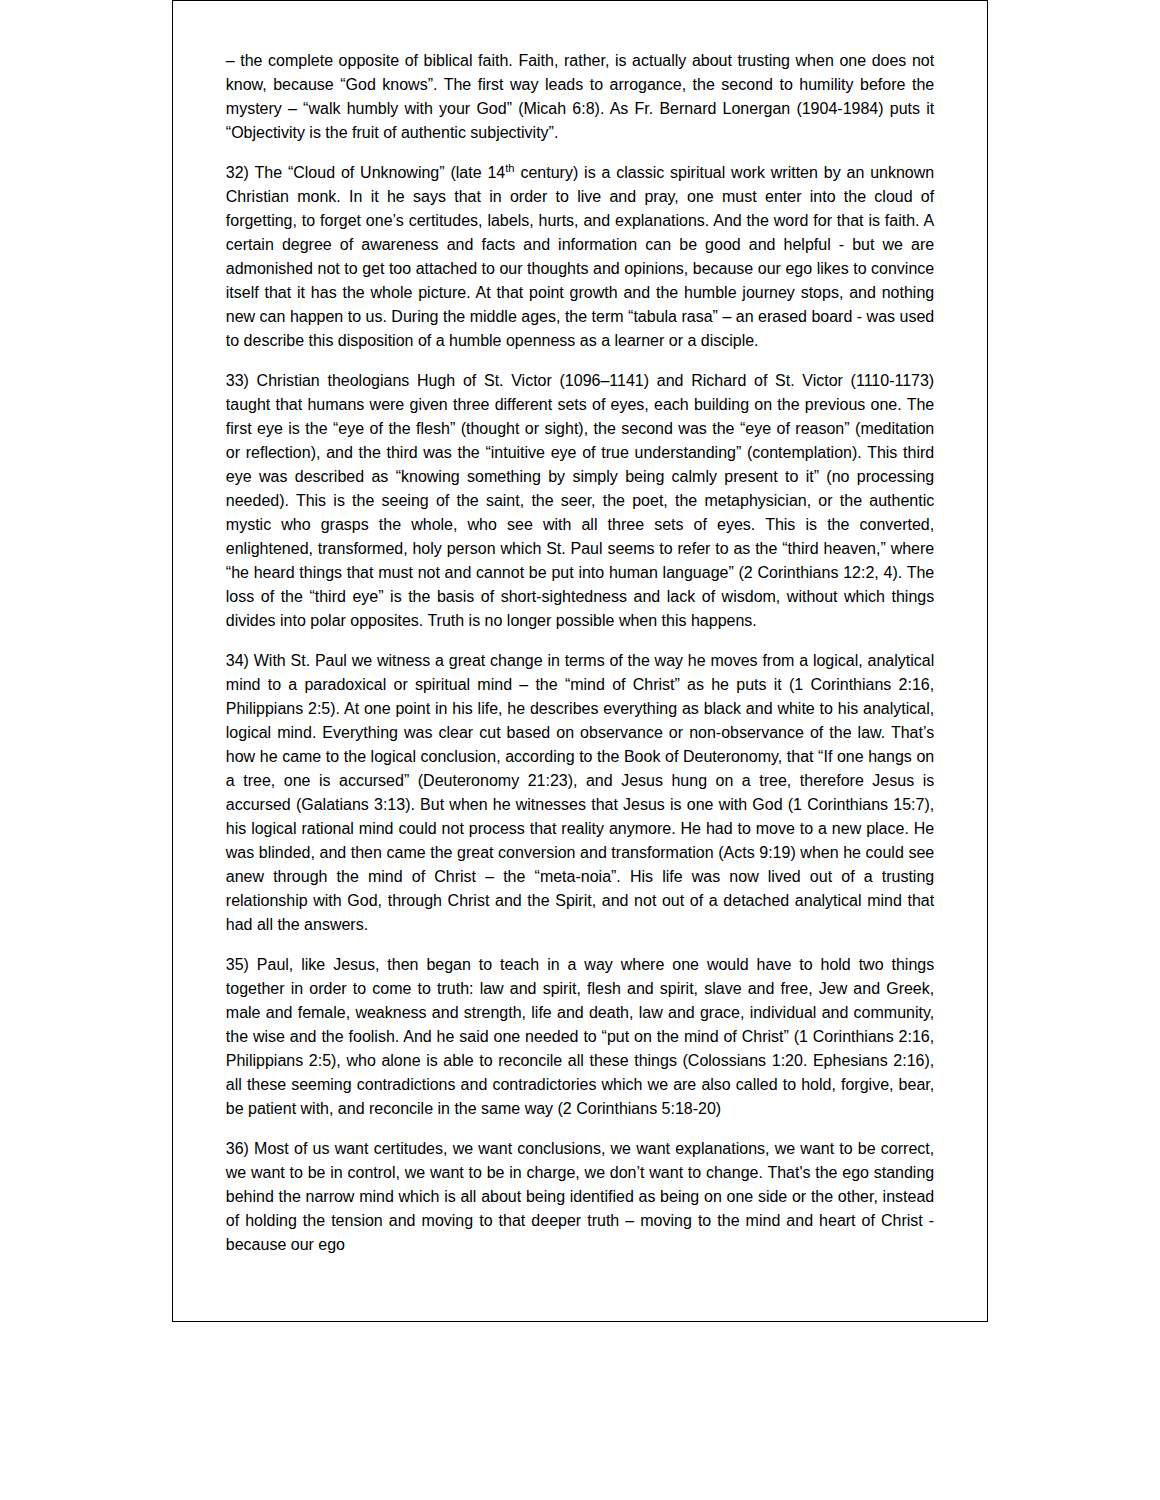– the complete opposite of biblical faith. Faith, rather, is actually about trusting when one does not know, because “God knows”. The first way leads to arrogance, the second to humility before the mystery – “walk humbly with your God” (Micah 6:8). As Fr. Bernard Lonergan (1904-1984) puts it “Objectivity is the fruit of authentic subjectivity”.
32) The “Cloud of Unknowing” (late 14th century) is a classic spiritual work written by an unknown Christian monk. In it he says that in order to live and pray, one must enter into the cloud of forgetting, to forget one’s certitudes, labels, hurts, and explanations. And the word for that is faith. A certain degree of awareness and facts and information can be good and helpful - but we are admonished not to get too attached to our thoughts and opinions, because our ego likes to convince itself that it has the whole picture. At that point growth and the humble journey stops, and nothing new can happen to us. During the middle ages, the term “tabula rasa” – an erased board - was used to describe this disposition of a humble openness as a learner or a disciple.
33) Christian theologians Hugh of St. Victor (1096–1141) and Richard of St. Victor (1110-1173) taught that humans were given three different sets of eyes, each building on the previous one. The first eye is the “eye of the flesh” (thought or sight), the second was the “eye of reason” (meditation or reflection), and the third was the “intuitive eye of true understanding” (contemplation). This third eye was described as “knowing something by simply being calmly present to it” (no processing needed). This is the seeing of the saint, the seer, the poet, the metaphysician, or the authentic mystic who grasps the whole, who see with all three sets of eyes. This is the converted, enlightened, transformed, holy person which St. Paul seems to refer to as the “third heaven,” where “he heard things that must not and cannot be put into human language” (2 Corinthians 12:2, 4). The loss of the “third eye” is the basis of short-sightedness and lack of wisdom, without which things divides into polar opposites. Truth is no longer possible when this happens.
34) With St. Paul we witness a great change in terms of the way he moves from a logical, analytical mind to a paradoxical or spiritual mind – the “mind of Christ” as he puts it (1 Corinthians 2:16, Philippians 2:5). At one point in his life, he describes everything as black and white to his analytical, logical mind. Everything was clear cut based on observance or non-observance of the law. That’s how he came to the logical conclusion, according to the Book of Deuteronomy, that “If one hangs on a tree, one is accursed” (Deuteronomy 21:23), and Jesus hung on a tree, therefore Jesus is accursed (Galatians 3:13). But when he witnesses that Jesus is one with God (1 Corinthians 15:7), his logical rational mind could not process that reality anymore. He had to move to a new place. He was blinded, and then came the great conversion and transformation (Acts 9:19) when he could see anew through the mind of Christ – the “meta-noia”. His life was now lived out of a trusting relationship with God, through Christ and the Spirit, and not out of a detached analytical mind that had all the answers.
35) Paul, like Jesus, then began to teach in a way where one would have to hold two things together in order to come to truth: law and spirit, flesh and spirit, slave and free, Jew and Greek, male and female, weakness and strength, life and death, law and grace, individual and community, the wise and the foolish. And he said one needed to “put on the mind of Christ” (1 Corinthians 2:16, Philippians 2:5), who alone is able to reconcile all these things (Colossians 1:20. Ephesians 2:16), all these seeming contradictions and contradictories which we are also called to hold, forgive, bear, be patient with, and reconcile in the same way (2 Corinthians 5:18-20)
36) Most of us want certitudes, we want conclusions, we want explanations, we want to be correct, we want to be in control, we want to be in charge, we don’t want to change. That's the ego standing behind the narrow mind which is all about being identified as being on one side or the other, instead of holding the tension and moving to that deeper truth – moving to the mind and heart of Christ - because our ego